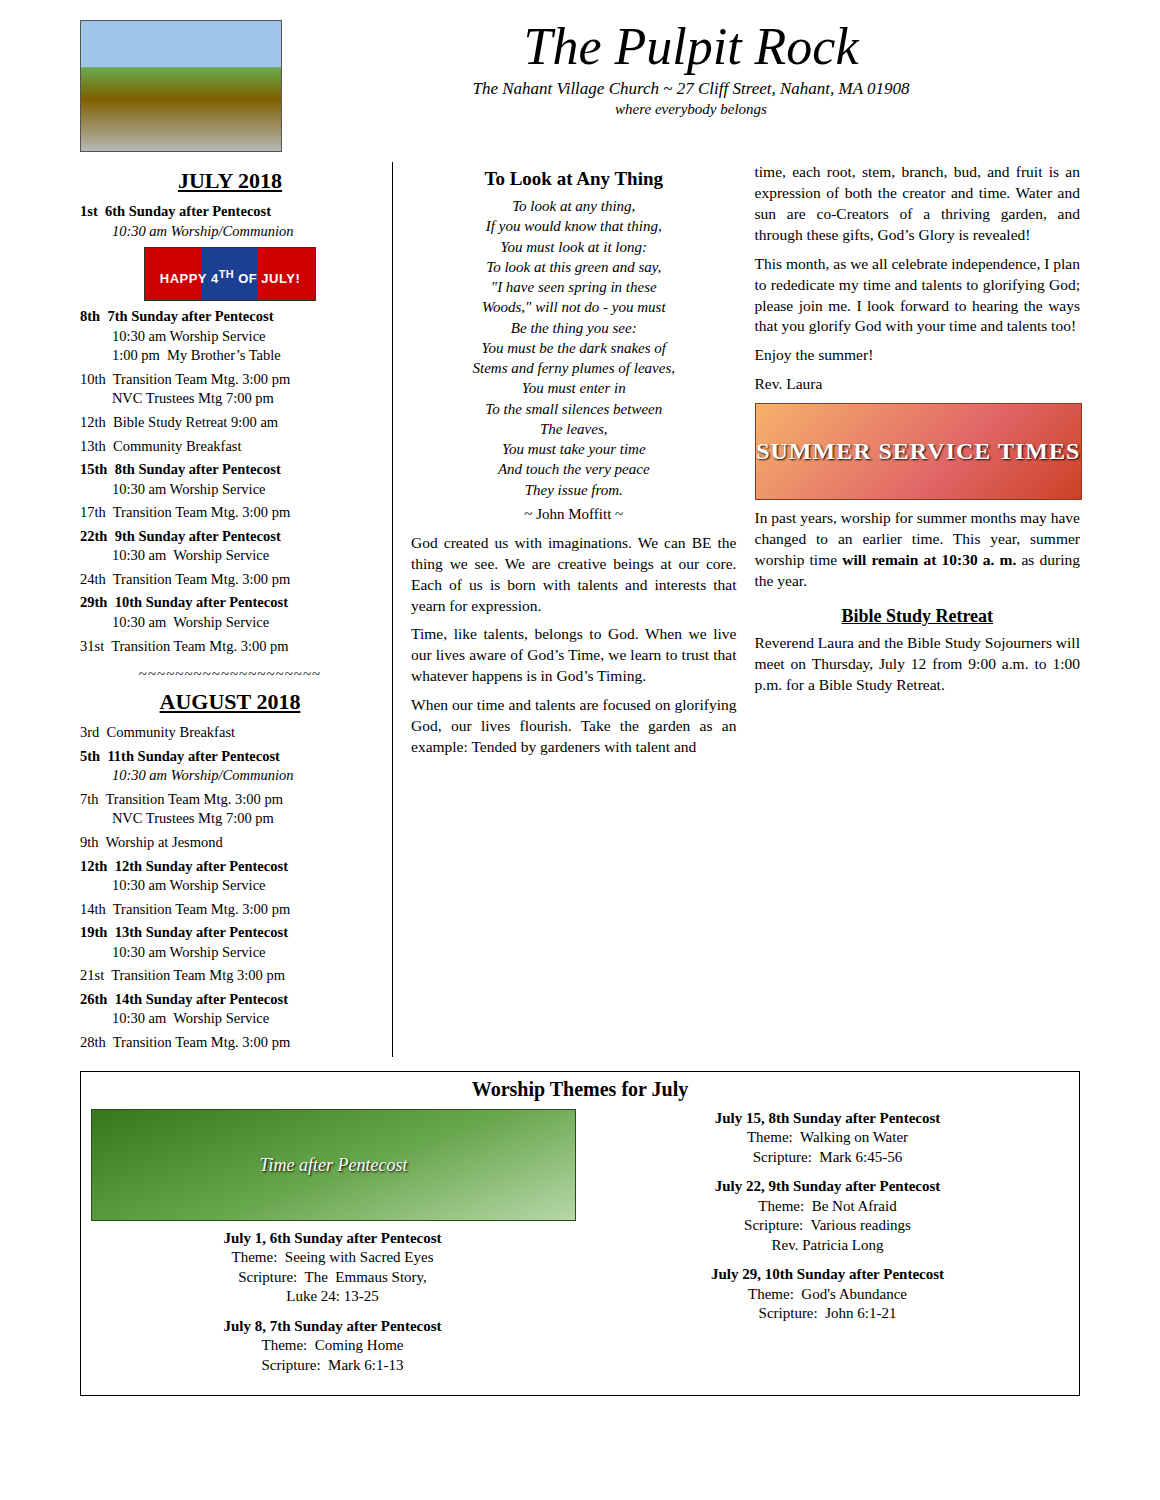The Pulpit Rock
The Nahant Village Church ~ 27 Cliff Street, Nahant, MA 01908
where everybody belongs
JULY 2018
1st 6th Sunday after Pentecost 10:30 am Worship/Communion
HAPPY 4TH OF JULY!
8th 7th Sunday after Pentecost 10:30 am Worship Service 1:00 pm My Brother’s Table
10th Transition Team Mtg. 3:00 pm NVC Trustees Mtg 7:00 pm
12th Bible Study Retreat 9:00 am
13th Community Breakfast
15th 8th Sunday after Pentecost 10:30 am Worship Service
17th Transition Team Mtg. 3:00 pm
22th 9th Sunday after Pentecost 10:30 am Worship Service
24th Transition Team Mtg. 3:00 pm
29th 10th Sunday after Pentecost 10:30 am Worship Service
31st Transition Team Mtg. 3:00 pm
~~~~~~~~~~~~~~~~~~~~
AUGUST 2018
3rd Community Breakfast
5th 11th Sunday after Pentecost 10:30 am Worship/Communion
7th Transition Team Mtg. 3:00 pm NVC Trustees Mtg 7:00 pm
9th Worship at Jesmond
12th 12th Sunday after Pentecost 10:30 am Worship Service
14th Transition Team Mtg. 3:00 pm
19th 13th Sunday after Pentecost 10:30 am Worship Service
21st Transition Team Mtg 3:00 pm
26th 14th Sunday after Pentecost 10:30 am Worship Service
28th Transition Team Mtg. 3:00 pm
To Look at Any Thing
To look at any thing,
If you would know that thing,
You must look at it long:
To look at this green and say,
"I have seen spring in these
Woods," will not do - you must
Be the thing you see:
You must be the dark snakes of
Stems and ferny plumes of leaves,
You must enter in
To the small silences between
The leaves,
You must take your time
And touch the very peace
They issue from.
~ John Moffitt ~
God created us with imaginations. We can BE the thing we see. We are creative beings at our core. Each of us is born with talents and interests that yearn for expression.
Time, like talents, belongs to God. When we live our lives aware of God’s Time, we learn to trust that whatever happens is in God’s Timing.
When our time and talents are focused on glorifying God, our lives flourish. Take the garden as an example: Tended by gardeners with talent and
time, each root, stem, branch, bud, and fruit is an expression of both the creator and time. Water and sun are co-Creators of a thriving garden, and through these gifts, God’s Glory is revealed!
This month, as we all celebrate independence, I plan to rededicate my time and talents to glorifying God; please join me. I look forward to hearing the ways that you glorify God with your time and talents too!
Enjoy the summer!
Rev. Laura
SUMMER SERVICE TIMES
In past years, worship for summer months may have changed to an earlier time. This year, summer worship time will remain at 10:30 a. m. as during the year.
Bible Study Retreat
Reverend Laura and the Bible Study Sojourners will meet on Thursday, July 12 from 9:00 a.m. to 1:00 p.m. for a Bible Study Retreat.
Worship Themes for July
Time after Pentecost
July 1, 6th Sunday after Pentecost
Theme: Seeing with Sacred Eyes
Scripture: The Emmaus Story,
Luke 24: 13-25
July 8, 7th Sunday after Pentecost
Theme: Coming Home
Scripture: Mark 6:1-13
July 15, 8th Sunday after Pentecost
Theme: Walking on Water
Scripture: Mark 6:45-56
July 22, 9th Sunday after Pentecost
Theme: Be Not Afraid
Scripture: Various readings
Rev. Patricia Long
July 29, 10th Sunday after Pentecost
Theme: God's Abundance
Scripture: John 6:1-21